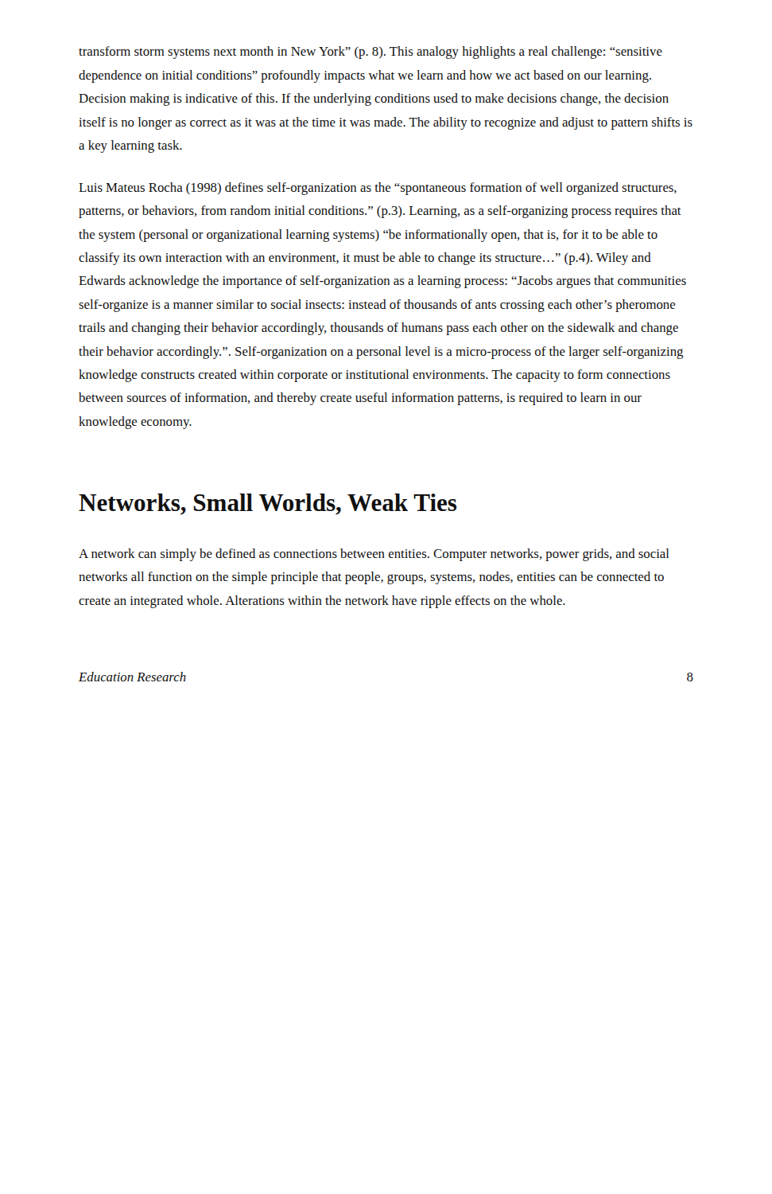transform storm systems next month in New York” (p. 8). This analogy highlights a real challenge: “sensitive dependence on initial conditions” profoundly impacts what we learn and how we act based on our learning. Decision making is indicative of this. If the underlying conditions used to make decisions change, the decision itself is no longer as correct as it was at the time it was made. The ability to recognize and adjust to pattern shifts is a key learning task.
Luis Mateus Rocha (1998) defines self-organization as the “spontaneous formation of well organized structures, patterns, or behaviors, from random initial conditions.” (p.3). Learning, as a self-organizing process requires that the system (personal or organizational learning systems) “be informationally open, that is, for it to be able to classify its own interaction with an environment, it must be able to change its structure…” (p.4). Wiley and Edwards acknowledge the importance of self-organization as a learning process: “Jacobs argues that communities self-organize is a manner similar to social insects: instead of thousands of ants crossing each other’s pheromone trails and changing their behavior accordingly, thousands of humans pass each other on the sidewalk and change their behavior accordingly.”. Self-organization on a personal level is a micro-process of the larger self-organizing knowledge constructs created within corporate or institutional environments. The capacity to form connections between sources of information, and thereby create useful information patterns, is required to learn in our knowledge economy.
Networks, Small Worlds, Weak Ties
A network can simply be defined as connections between entities. Computer networks, power grids, and social networks all function on the simple principle that people, groups, systems, nodes, entities can be connected to create an integrated whole. Alterations within the network have ripple effects on the whole.
Education Research 8